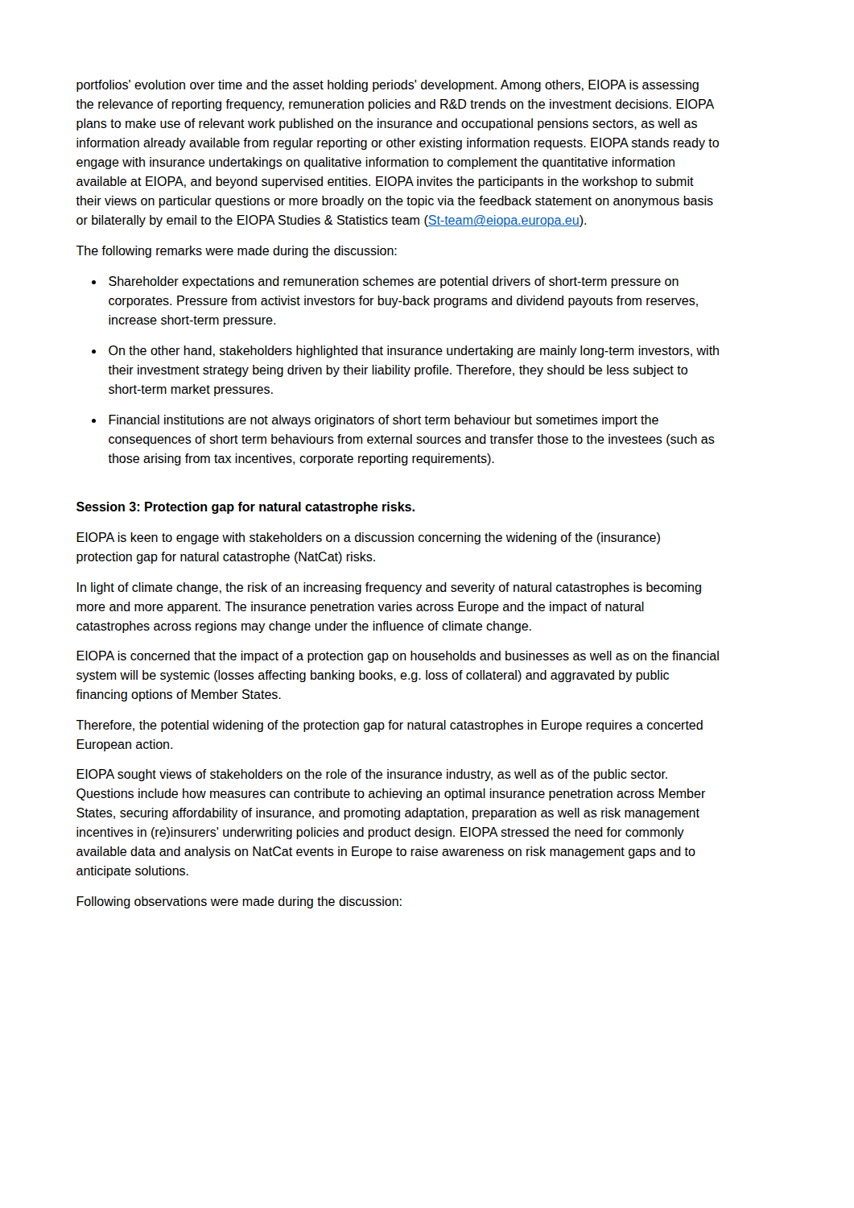portfolios' evolution over time and the asset holding periods' development. Among others, EIOPA is assessing the relevance of reporting frequency, remuneration policies and R&D trends on the investment decisions. EIOPA plans to make use of relevant work published on the insurance and occupational pensions sectors, as well as information already available from regular reporting or other existing information requests. EIOPA stands ready to engage with insurance undertakings on qualitative information to complement the quantitative information available at EIOPA, and beyond supervised entities. EIOPA invites the participants in the workshop to submit their views on particular questions or more broadly on the topic via the feedback statement on anonymous basis or bilaterally by email to the EIOPA Studies & Statistics team (St-team@eiopa.europa.eu).
The following remarks were made during the discussion:
Shareholder expectations and remuneration schemes are potential drivers of short-term pressure on corporates. Pressure from activist investors for buy-back programs and dividend payouts from reserves, increase short-term pressure.
On the other hand, stakeholders highlighted that insurance undertaking are mainly long-term investors, with their investment strategy being driven by their liability profile. Therefore, they should be less subject to short-term market pressures.
Financial institutions are not always originators of short term behaviour but sometimes import the consequences of short term behaviours from external sources and transfer those to the investees (such as those arising from tax incentives, corporate reporting requirements).
Session 3: Protection gap for natural catastrophe risks.
EIOPA is keen to engage with stakeholders on a discussion concerning the widening of the (insurance) protection gap for natural catastrophe (NatCat) risks.
In light of climate change, the risk of an increasing frequency and severity of natural catastrophes is becoming more and more apparent. The insurance penetration varies across Europe and the impact of natural catastrophes across regions may change under the influence of climate change.
EIOPA is concerned that the impact of a protection gap on households and businesses as well as on the financial system will be systemic (losses affecting banking books, e.g. loss of collateral) and aggravated by public financing options of Member States.
Therefore, the potential widening of the protection gap for natural catastrophes in Europe requires a concerted European action.
EIOPA sought views of stakeholders on the role of the insurance industry, as well as of the public sector. Questions include how measures can contribute to achieving an optimal insurance penetration across Member States, securing affordability of insurance, and promoting adaptation, preparation as well as risk management incentives in (re)insurers' underwriting policies and product design. EIOPA stressed the need for commonly available data and analysis on NatCat events in Europe to raise awareness on risk management gaps and to anticipate solutions.
Following observations were made during the discussion: